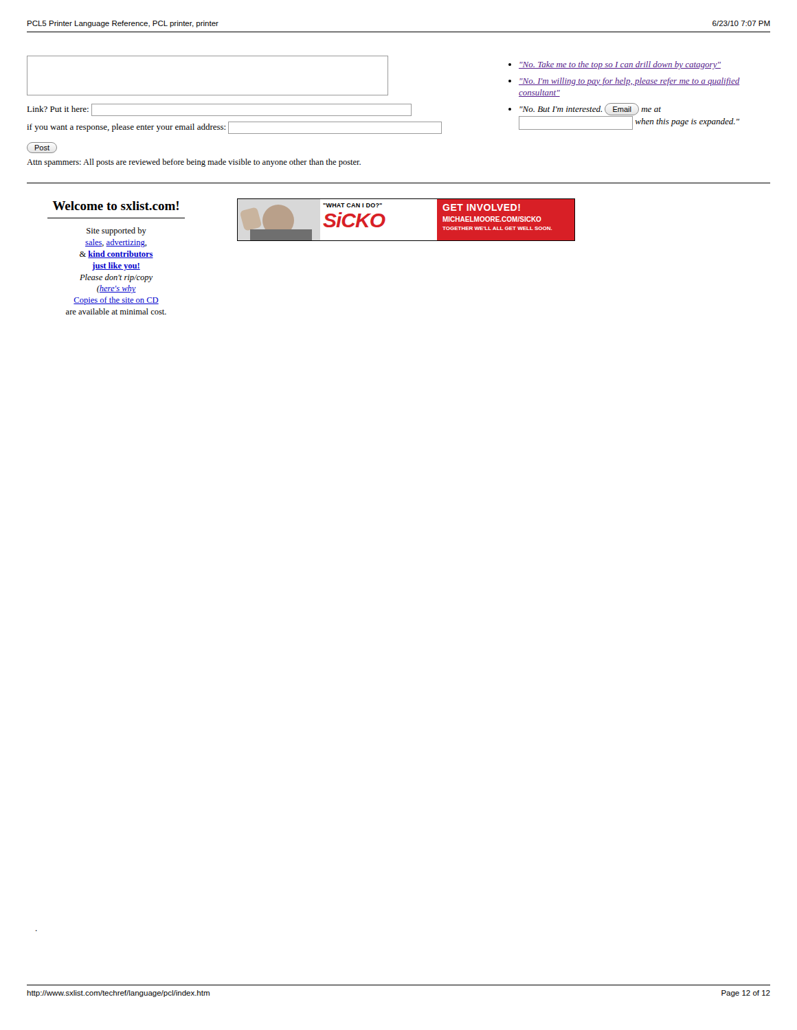PCL5 Printer Language Reference, PCL printer, printer
6/23/10 7:07 PM
Link? Put it here:
if you want a response, please enter your email address:
Post
Attn spammers: All posts are reviewed before being made visible to anyone other than the poster.
"No. Take me to the top so I can drill down by catagory"
"No. I'm willing to pay for help, please refer me to a qualified consultant"
"No. But I'm interested. Email me at when this page is expanded."
Welcome to sxlist.com!
Site supported by
sales, advertizing,
& kind contributors
just like you!
Please don't rip/copy
(here's why
Copies of the site on CD
are available at minimal cost.
"WHAT CAN I DO?"
SiCKO
GET INVOLVED!
MICHAELMOORE.COM/SICKO
TOGETHER WE'LL ALL GET WELL SOON.
.
http://www.sxlist.com/techref/language/pcl/index.htm
Page 12 of 12